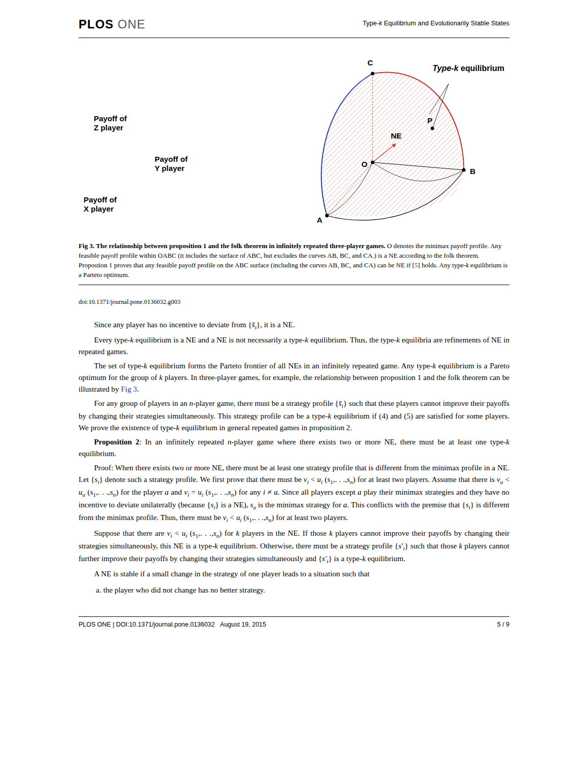PLOS ONE
Type-k Equilibrium and Evolutionarily Stable States
Payoff of
Z player
Payoff of
Y player
Payoff of
X player
Type-k equilibrium
C
A
B
O
P
NE
Fig 3. The relationship between proposition 1 and the folk theorem in infinitely repeated three-player games. O denotes the minimax payoff profile. Any feasible payoff profile within OABC (it includes the surface of ABC, but excludes the curves AB, BC, and CA.) is a NE according to the folk theorem. Propostion 1 proves that any feasible payoff profile on the ABC surface (including the curves AB, BC, and CA) can be NE if [5] holds. Any type-k equilibrium is a Parteto optimum.
doi:10.1371/journal.pone.0136032.g003
Since any player has no incentive to deviate from {s̄i}, it is a NE.
Every type-k equilibrium is a NE and a NE is not necessarily a type-k equilibrium. Thus, the type-k equilibria are refinements of NE in repeated games.
The set of type-k equilibrium forms the Parteto frontier of all NEs in an infinitely repeated game. Any type-k equilibrium is a Pareto optimum for the group of k players. In three-player games, for example, the relationship between proposition 1 and the folk theorem can be illustrated by Fig 3.
For any group of players in an n-player game, there must be a strategy profile {s̄i} such that these players cannot improve their payoffs by changing their strategies simultaneously. This strategy profile can be a type-k equilibrium if (4) and (5) are satisfied for some players. We prove the existence of type-k equilibrium in general repeated games in proposition 2.
Proposition 2: In an infinitely repeated n-player game where there exists two or more NE, there must be at least one type-k equilibrium.
Proof: When there exists two or more NE, there must be at least one strategy profile that is different from the minimax profile in a NE. Let {si} denote such a strategy profile. We first prove that there must be vi < ui (s1,. . .,sn) for at least two players. Assume that there is va < ua (s1,. . .,sn) for the player a and vi = ui (s1,. . .,sn) for any i ≠ a. Since all players except a play their minimax strategies and they have no incentive to deviate unilaterally (because {si} is a NE), sa is the minimax strategy for a. This conflicts with the premise that {si} is different from the minimax profile. Thus, there must be vi < ui (s1,. . .,sn) for at least two players.
Suppose that there are vi < ui (s1,. . .,sn) for k players in the NE. If those k players cannot improve their payoffs by changing their strategies simultaneously, this NE is a type-k equilibrium. Otherwise, there must be a strategy profile {s′i} such that those k players cannot further improve their payoffs by changing their strategies simultaneously and {s′i} is a type-k equilibrium.
A NE is stable if a small change in the strategy of one player leads to a situation such that
the player who did not change has no better strategy.
PLOS ONE | DOI:10.1371/journal.pone.0136032 August 19, 2015
5 / 9